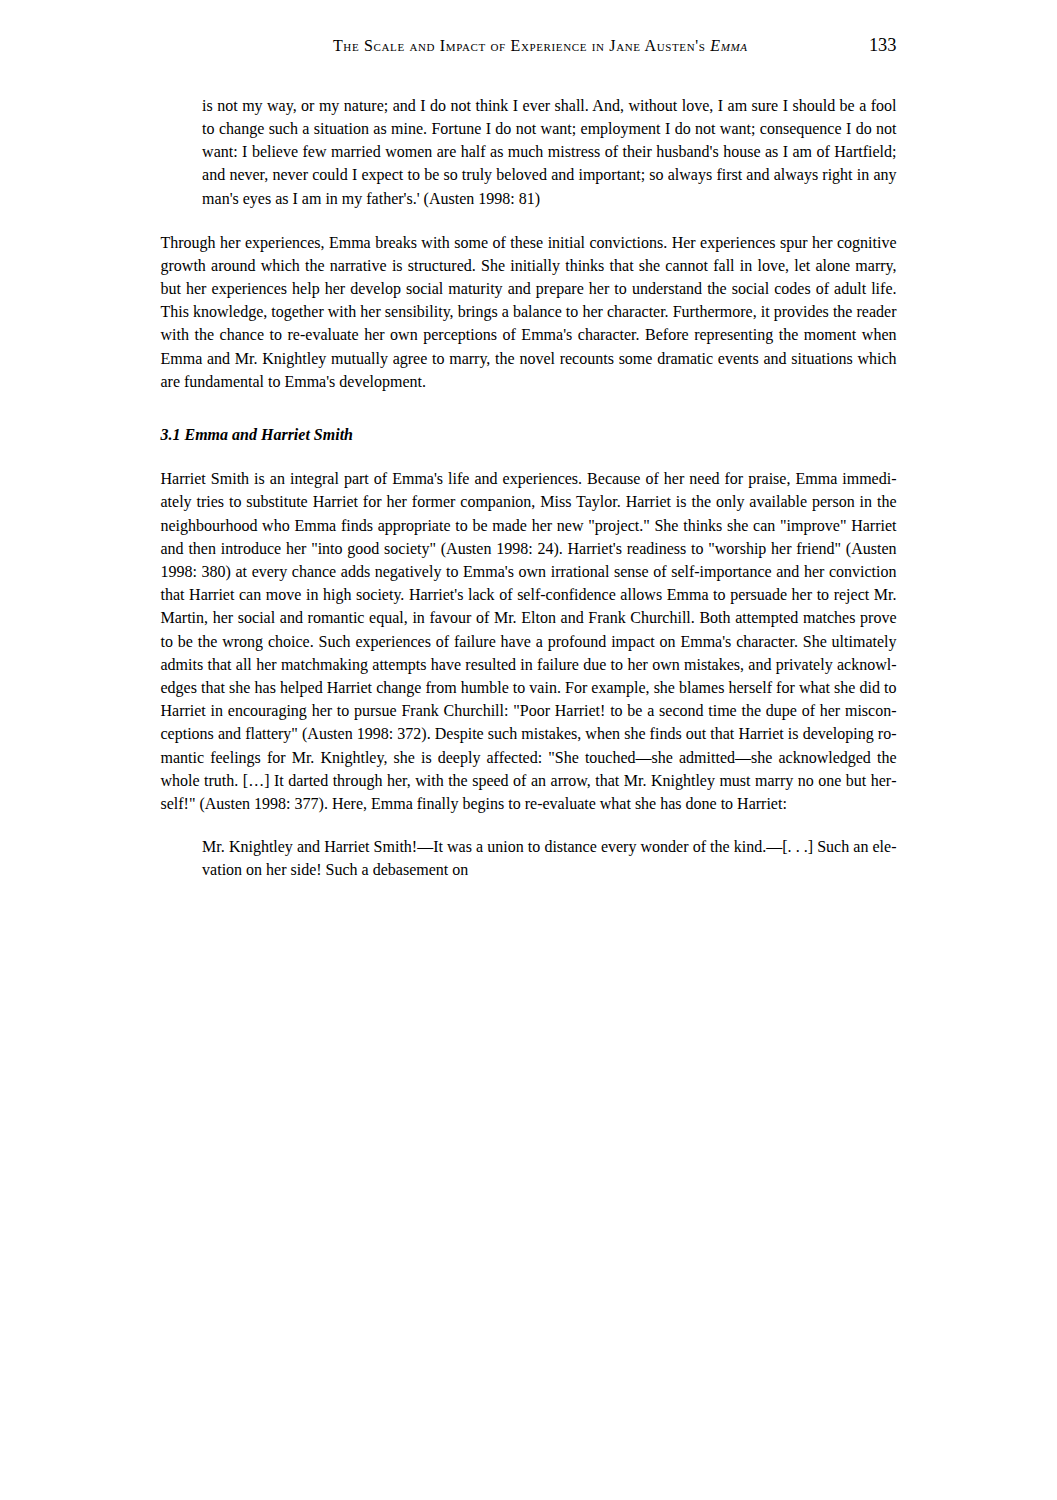The Scale and Impact of Experience in Jane Austen's Emma 133
is not my way, or my nature; and I do not think I ever shall. And, without love, I am sure I should be a fool to change such a situation as mine. Fortune I do not want; employment I do not want; consequence I do not want: I believe few married women are half as much mistress of their husband's house as I am of Hartfield; and never, never could I expect to be so truly beloved and important; so always first and always right in any man's eyes as I am in my father's.' (Austen 1998: 81)
Through her experiences, Emma breaks with some of these initial convictions. Her experiences spur her cognitive growth around which the narrative is structured. She initially thinks that she cannot fall in love, let alone marry, but her experiences help her develop social maturity and prepare her to understand the social codes of adult life. This knowledge, together with her sensibility, brings a balance to her character. Furthermore, it provides the reader with the chance to re-evaluate her own perceptions of Emma's character. Before representing the moment when Emma and Mr. Knightley mutually agree to marry, the novel recounts some dramatic events and situations which are fundamental to Emma's development.
3.1 Emma and Harriet Smith
Harriet Smith is an integral part of Emma's life and experiences. Because of her need for praise, Emma immediately tries to substitute Harriet for her former companion, Miss Taylor. Harriet is the only available person in the neighbourhood who Emma finds appropriate to be made her new "project." She thinks she can "improve" Harriet and then introduce her "into good society" (Austen 1998: 24). Harriet's readiness to "worship her friend" (Austen 1998: 380) at every chance adds negatively to Emma's own irrational sense of self-importance and her conviction that Harriet can move in high society. Harriet's lack of self-confidence allows Emma to persuade her to reject Mr. Martin, her social and romantic equal, in favour of Mr. Elton and Frank Churchill. Both attempted matches prove to be the wrong choice. Such experiences of failure have a profound impact on Emma's character. She ultimately admits that all her matchmaking attempts have resulted in failure due to her own mistakes, and privately acknowledges that she has helped Harriet change from humble to vain. For example, she blames herself for what she did to Harriet in encouraging her to pursue Frank Churchill: "Poor Harriet! to be a second time the dupe of her misconceptions and flattery" (Austen 1998: 372). Despite such mistakes, when she finds out that Harriet is developing romantic feelings for Mr. Knightley, she is deeply affected: "She touched—she admitted—she acknowledged the whole truth. […] It darted through her, with the speed of an arrow, that Mr. Knightley must marry no one but herself!" (Austen 1998: 377). Here, Emma finally begins to re-evaluate what she has done to Harriet:
Mr. Knightley and Harriet Smith!—It was a union to distance every wonder of the kind.—[. . .] Such an elevation on her side! Such a debasement on